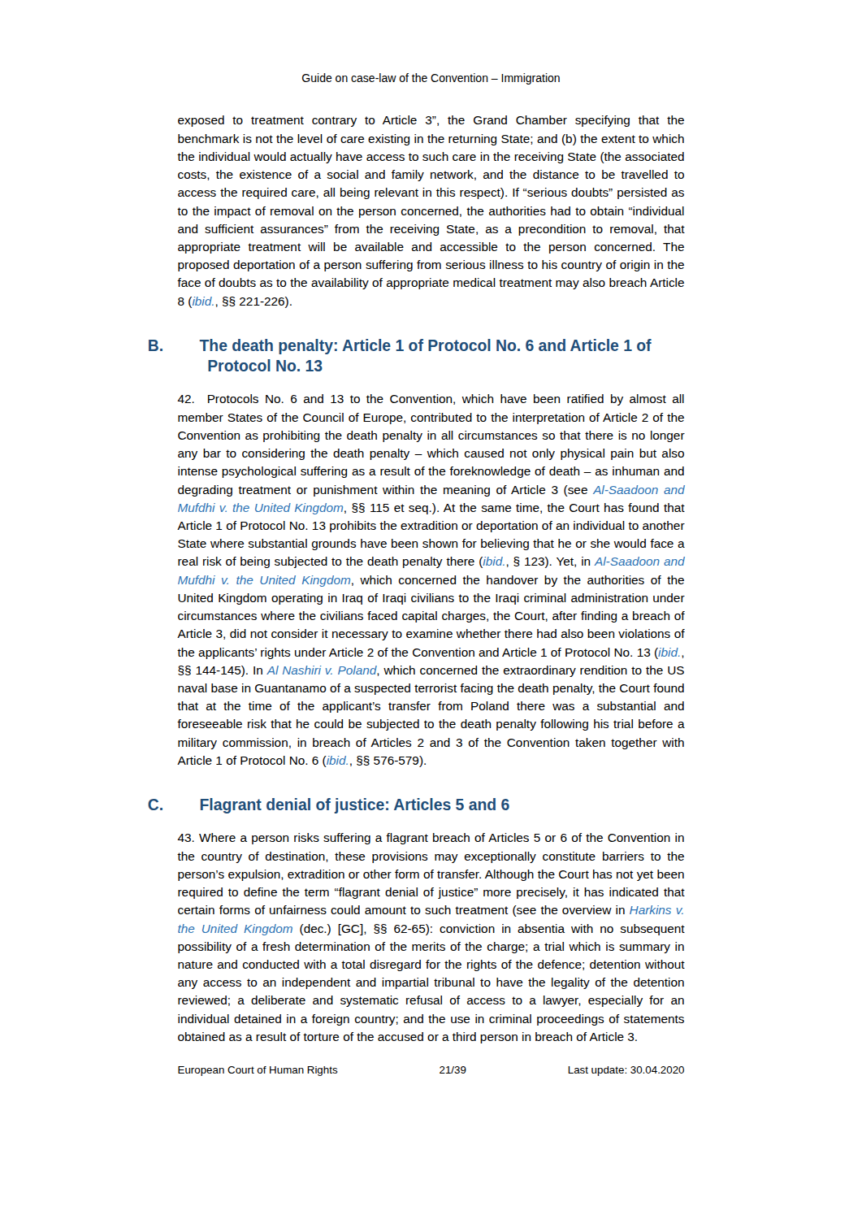Guide on case-law of the Convention – Immigration
exposed to treatment contrary to Article 3”, the Grand Chamber specifying that the benchmark is not the level of care existing in the returning State; and (b) the extent to which the individual would actually have access to such care in the receiving State (the associated costs, the existence of a social and family network, and the distance to be travelled to access the required care, all being relevant in this respect). If “serious doubts” persisted as to the impact of removal on the person concerned, the authorities had to obtain “individual and sufficient assurances” from the receiving State, as a precondition to removal, that appropriate treatment will be available and accessible to the person concerned. The proposed deportation of a person suffering from serious illness to his country of origin in the face of doubts as to the availability of appropriate medical treatment may also breach Article 8 (ibid., §§ 221-226).
B. The death penalty: Article 1 of Protocol No. 6 and Article 1 of Protocol No. 13
42. Protocols No. 6 and 13 to the Convention, which have been ratified by almost all member States of the Council of Europe, contributed to the interpretation of Article 2 of the Convention as prohibiting the death penalty in all circumstances so that there is no longer any bar to considering the death penalty – which caused not only physical pain but also intense psychological suffering as a result of the foreknowledge of death – as inhuman and degrading treatment or punishment within the meaning of Article 3 (see Al-Saadoon and Mufdhi v. the United Kingdom, §§ 115 et seq.). At the same time, the Court has found that Article 1 of Protocol No. 13 prohibits the extradition or deportation of an individual to another State where substantial grounds have been shown for believing that he or she would face a real risk of being subjected to the death penalty there (ibid., § 123). Yet, in Al-Saadoon and Mufdhi v. the United Kingdom, which concerned the handover by the authorities of the United Kingdom operating in Iraq of Iraqi civilians to the Iraqi criminal administration under circumstances where the civilians faced capital charges, the Court, after finding a breach of Article 3, did not consider it necessary to examine whether there had also been violations of the applicants’ rights under Article 2 of the Convention and Article 1 of Protocol No. 13 (ibid., §§ 144-145). In Al Nashiri v. Poland, which concerned the extraordinary rendition to the US naval base in Guantanamo of a suspected terrorist facing the death penalty, the Court found that at the time of the applicant’s transfer from Poland there was a substantial and foreseeable risk that he could be subjected to the death penalty following his trial before a military commission, in breach of Articles 2 and 3 of the Convention taken together with Article 1 of Protocol No. 6 (ibid., §§ 576-579).
C. Flagrant denial of justice: Articles 5 and 6
43. Where a person risks suffering a flagrant breach of Articles 5 or 6 of the Convention in the country of destination, these provisions may exceptionally constitute barriers to the person’s expulsion, extradition or other form of transfer. Although the Court has not yet been required to define the term “flagrant denial of justice” more precisely, it has indicated that certain forms of unfairness could amount to such treatment (see the overview in Harkins v. the United Kingdom (dec.) [GC], §§ 62-65): conviction in absentia with no subsequent possibility of a fresh determination of the merits of the charge; a trial which is summary in nature and conducted with a total disregard for the rights of the defence; detention without any access to an independent and impartial tribunal to have the legality of the detention reviewed; a deliberate and systematic refusal of access to a lawyer, especially for an individual detained in a foreign country; and the use in criminal proceedings of statements obtained as a result of torture of the accused or a third person in breach of Article 3.
European Court of Human Rights
21/39
Last update: 30.04.2020